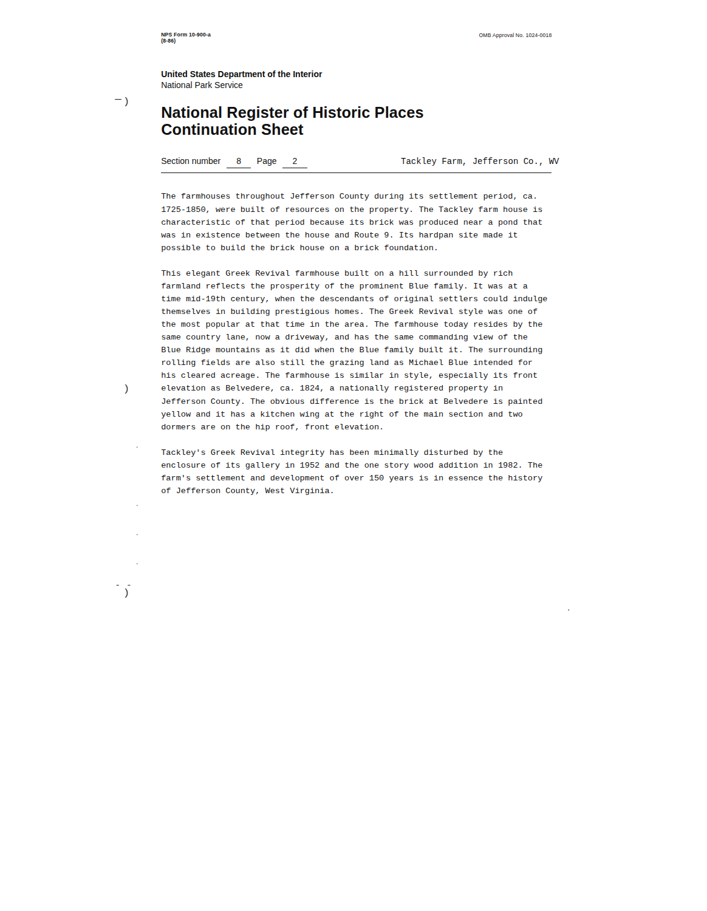—
)
)
)
- -
.
.
.
.
NPS Form 10-900-a
(8-86)
OMB Approval No. 1024-0018
United States Department of the Interior
National Park Service
National Register of Historic Places
Continuation Sheet
Section number 8 Page 2 Tackley Farm, Jefferson Co., WV
The farmhouses throughout Jefferson County during its settlement period, ca. 1725-1850, were built of resources on the property. The Tackley farm house is characteristic of that period because its brick was produced near a pond that was in existence between the house and Route 9. Its hardpan site made it possible to build the brick house on a brick foundation.
This elegant Greek Revival farmhouse built on a hill surrounded by rich farmland reflects the prosperity of the prominent Blue family. It was at a time mid-19th century, when the descendants of original settlers could indulge themselves in building prestigious homes. The Greek Revival style was one of the most popular at that time in the area. The farmhouse today resides by the same country lane, now a driveway, and has the same commanding view of the Blue Ridge mountains as it did when the Blue family built it. The surrounding rolling fields are also still the grazing land as Michael Blue intended for his cleared acreage. The farmhouse is similar in style, especially its front elevation as Belvedere, ca. 1824, a nationally registered property in Jefferson County. The obvious difference is the brick at Belvedere is painted yellow and it has a kitchen wing at the right of the main section and two dormers are on the hip roof, front elevation.
Tackley's Greek Revival integrity has been minimally disturbed by the enclosure of its gallery in 1952 and the one story wood addition in 1982. The farm's settlement and development of over 150 years is in essence the history of Jefferson County, West Virginia.
'